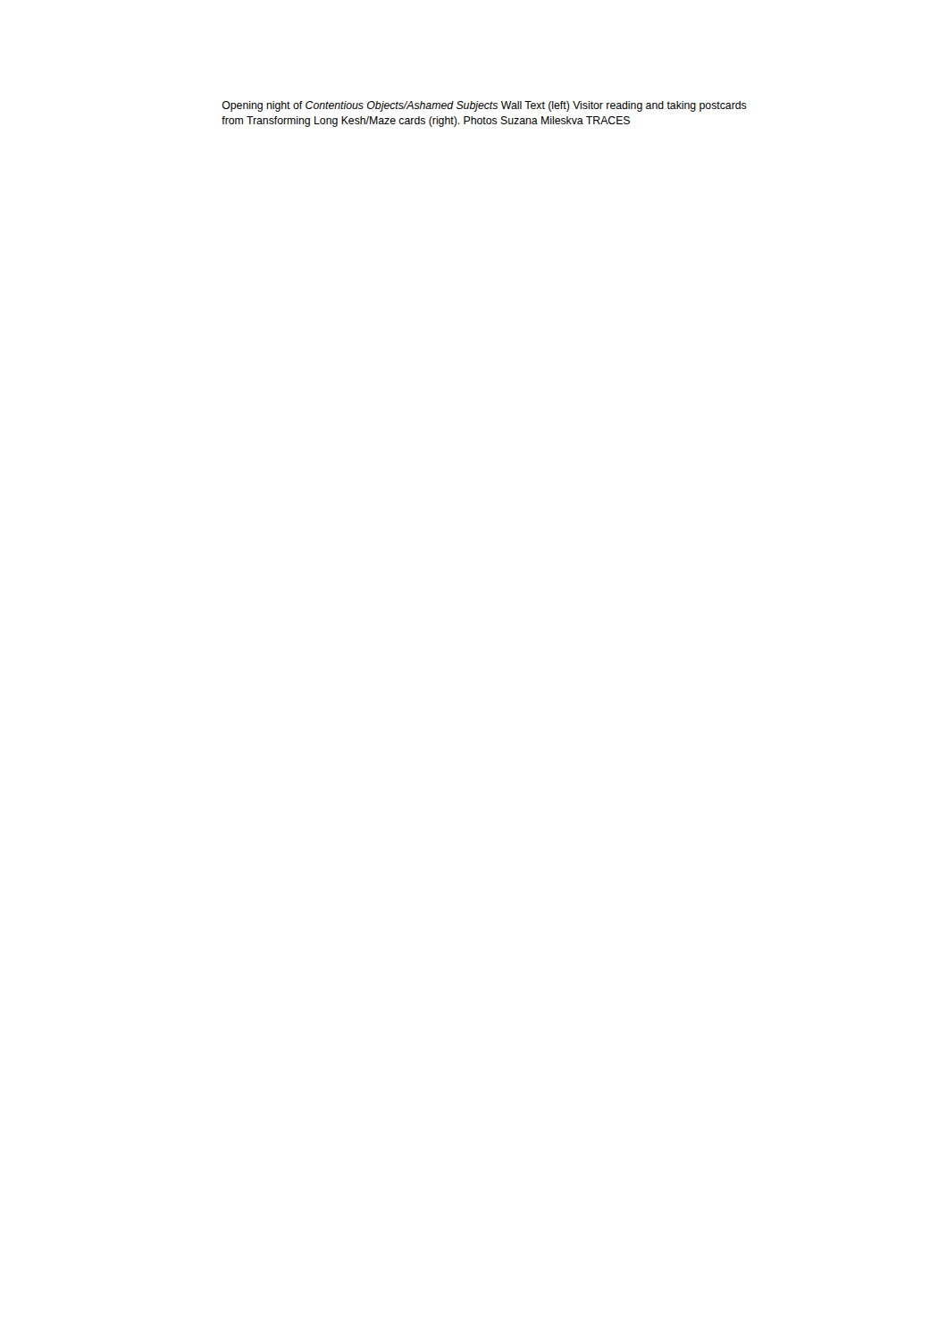Opening night of Contentious Objects/Ashamed Subjects Wall Text (left) Visitor reading and taking postcards from Transforming Long Kesh/Maze cards (right). Photos Suzana Mileskva TRACES